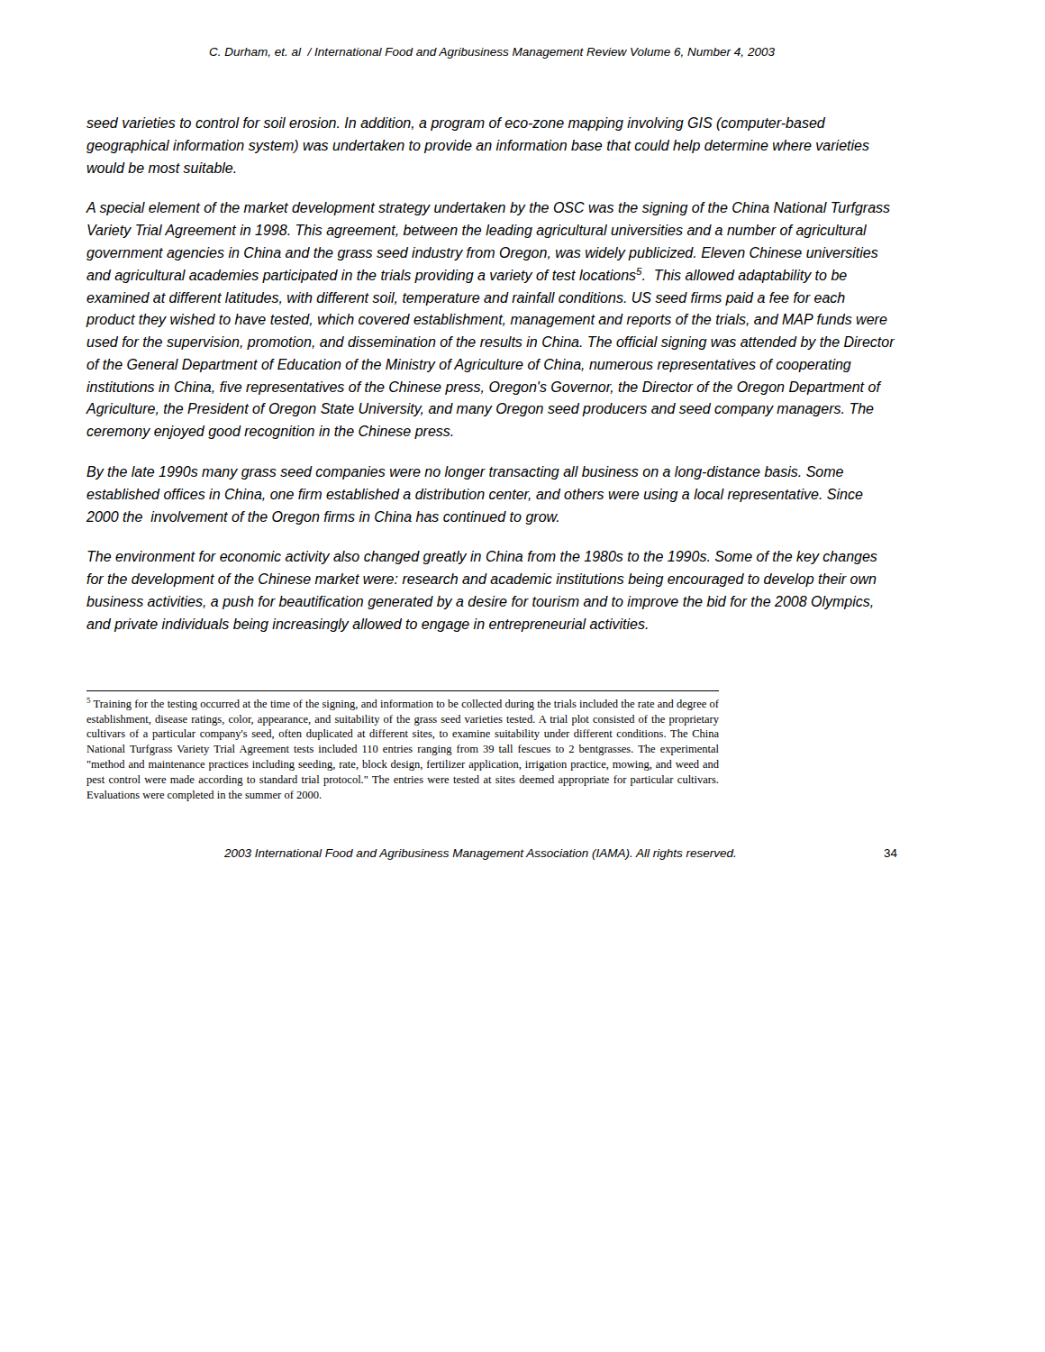C. Durham, et. al / International Food and Agribusiness Management Review Volume 6, Number 4, 2003
seed varieties to control for soil erosion. In addition, a program of eco-zone mapping involving GIS (computer-based geographical information system) was undertaken to provide an information base that could help determine where varieties would be most suitable.
A special element of the market development strategy undertaken by the OSC was the signing of the China National Turfgrass Variety Trial Agreement in 1998. This agreement, between the leading agricultural universities and a number of agricultural government agencies in China and the grass seed industry from Oregon, was widely publicized. Eleven Chinese universities and agricultural academies participated in the trials providing a variety of test locations5. This allowed adaptability to be examined at different latitudes, with different soil, temperature and rainfall conditions. US seed firms paid a fee for each product they wished to have tested, which covered establishment, management and reports of the trials, and MAP funds were used for the supervision, promotion, and dissemination of the results in China. The official signing was attended by the Director of the General Department of Education of the Ministry of Agriculture of China, numerous representatives of cooperating institutions in China, five representatives of the Chinese press, Oregon's Governor, the Director of the Oregon Department of Agriculture, the President of Oregon State University, and many Oregon seed producers and seed company managers. The ceremony enjoyed good recognition in the Chinese press.
By the late 1990s many grass seed companies were no longer transacting all business on a long-distance basis. Some established offices in China, one firm established a distribution center, and others were using a local representative. Since 2000 the involvement of the Oregon firms in China has continued to grow.
The environment for economic activity also changed greatly in China from the 1980s to the 1990s. Some of the key changes for the development of the Chinese market were: research and academic institutions being encouraged to develop their own business activities, a push for beautification generated by a desire for tourism and to improve the bid for the 2008 Olympics, and private individuals being increasingly allowed to engage in entrepreneurial activities.
5 Training for the testing occurred at the time of the signing, and information to be collected during the trials included the rate and degree of establishment, disease ratings, color, appearance, and suitability of the grass seed varieties tested. A trial plot consisted of the proprietary cultivars of a particular company's seed, often duplicated at different sites, to examine suitability under different conditions. The China National Turfgrass Variety Trial Agreement tests included 110 entries ranging from 39 tall fescues to 2 bentgrasses. The experimental "method and maintenance practices including seeding, rate, block design, fertilizer application, irrigation practice, mowing, and weed and pest control were made according to standard trial protocol." The entries were tested at sites deemed appropriate for particular cultivars. Evaluations were completed in the summer of 2000.
 2003 International Food and Agribusiness Management Association (IAMA). All rights reserved. 34